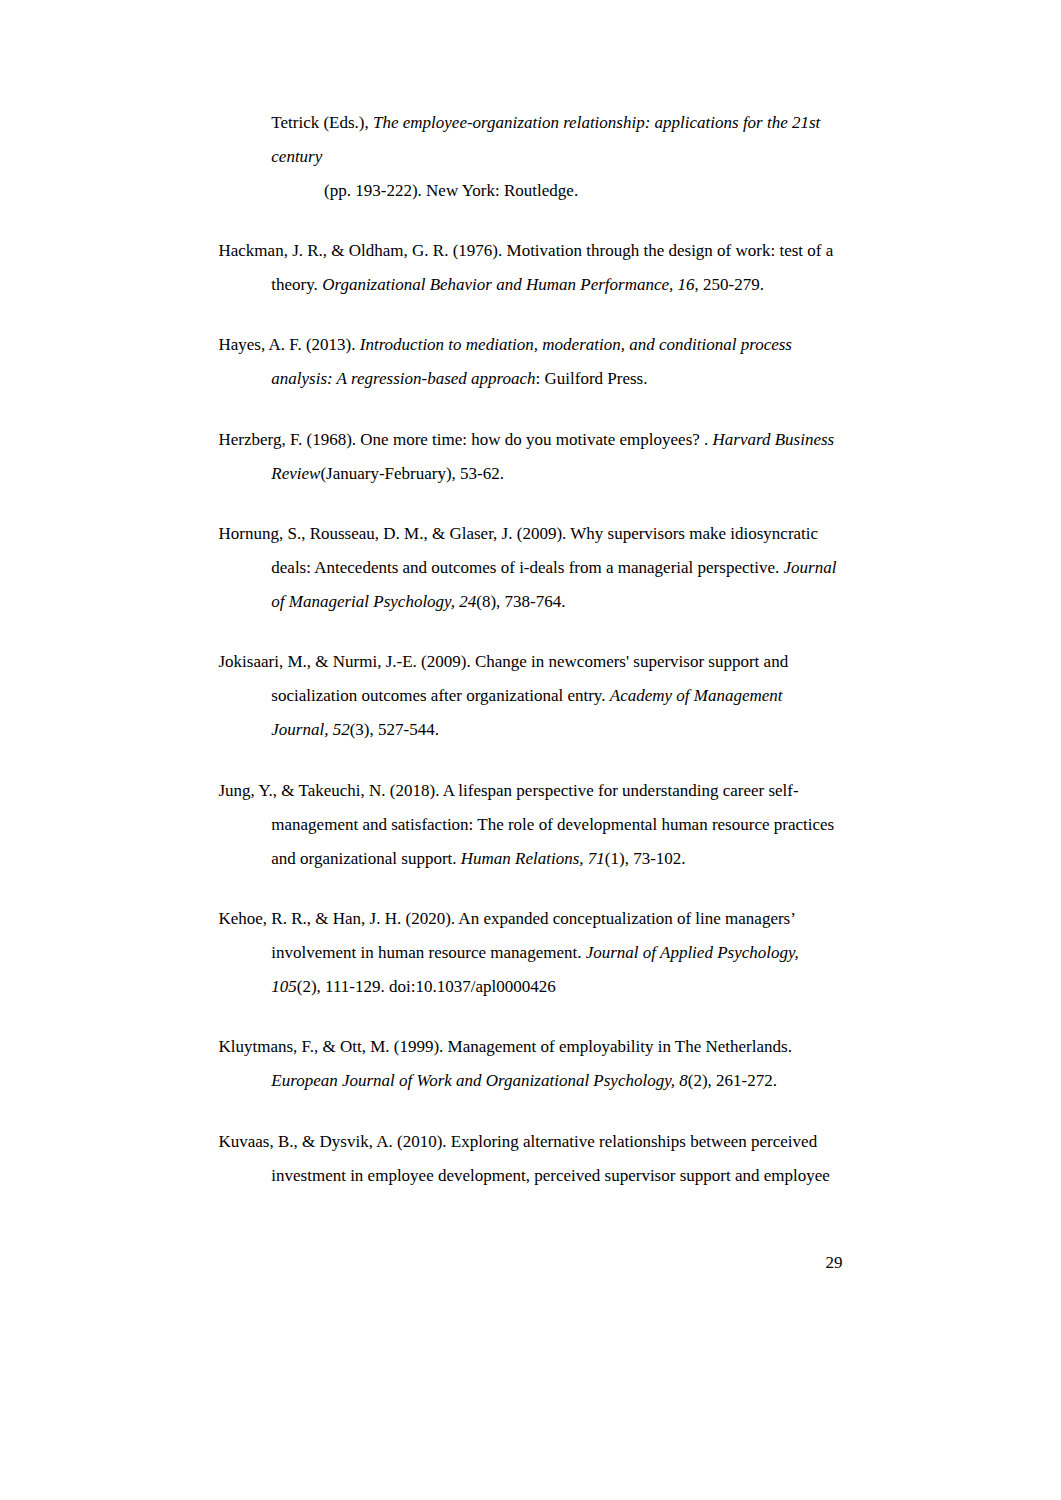Tetrick (Eds.), The employee-organization relationship: applications for the 21st century (pp. 193-222). New York: Routledge.
Hackman, J. R., & Oldham, G. R. (1976). Motivation through the design of work: test of a theory. Organizational Behavior and Human Performance, 16, 250-279.
Hayes, A. F. (2013). Introduction to mediation, moderation, and conditional process analysis: A regression-based approach: Guilford Press.
Herzberg, F. (1968). One more time: how do you motivate employees? . Harvard Business Review(January-February), 53-62.
Hornung, S., Rousseau, D. M., & Glaser, J. (2009). Why supervisors make idiosyncratic deals: Antecedents and outcomes of i-deals from a managerial perspective. Journal of Managerial Psychology, 24(8), 738-764.
Jokisaari, M., & Nurmi, J.-E. (2009). Change in newcomers' supervisor support and socialization outcomes after organizational entry. Academy of Management Journal, 52(3), 527-544.
Jung, Y., & Takeuchi, N. (2018). A lifespan perspective for understanding career self-management and satisfaction: The role of developmental human resource practices and organizational support. Human Relations, 71(1), 73-102.
Kehoe, R. R., & Han, J. H. (2020). An expanded conceptualization of line managers’ involvement in human resource management. Journal of Applied Psychology, 105(2), 111-129. doi:10.1037/apl0000426
Kluytmans, F., & Ott, M. (1999). Management of employability in The Netherlands. European Journal of Work and Organizational Psychology, 8(2), 261-272.
Kuvaas, B., & Dysvik, A. (2010). Exploring alternative relationships between perceived investment in employee development, perceived supervisor support and employee
29